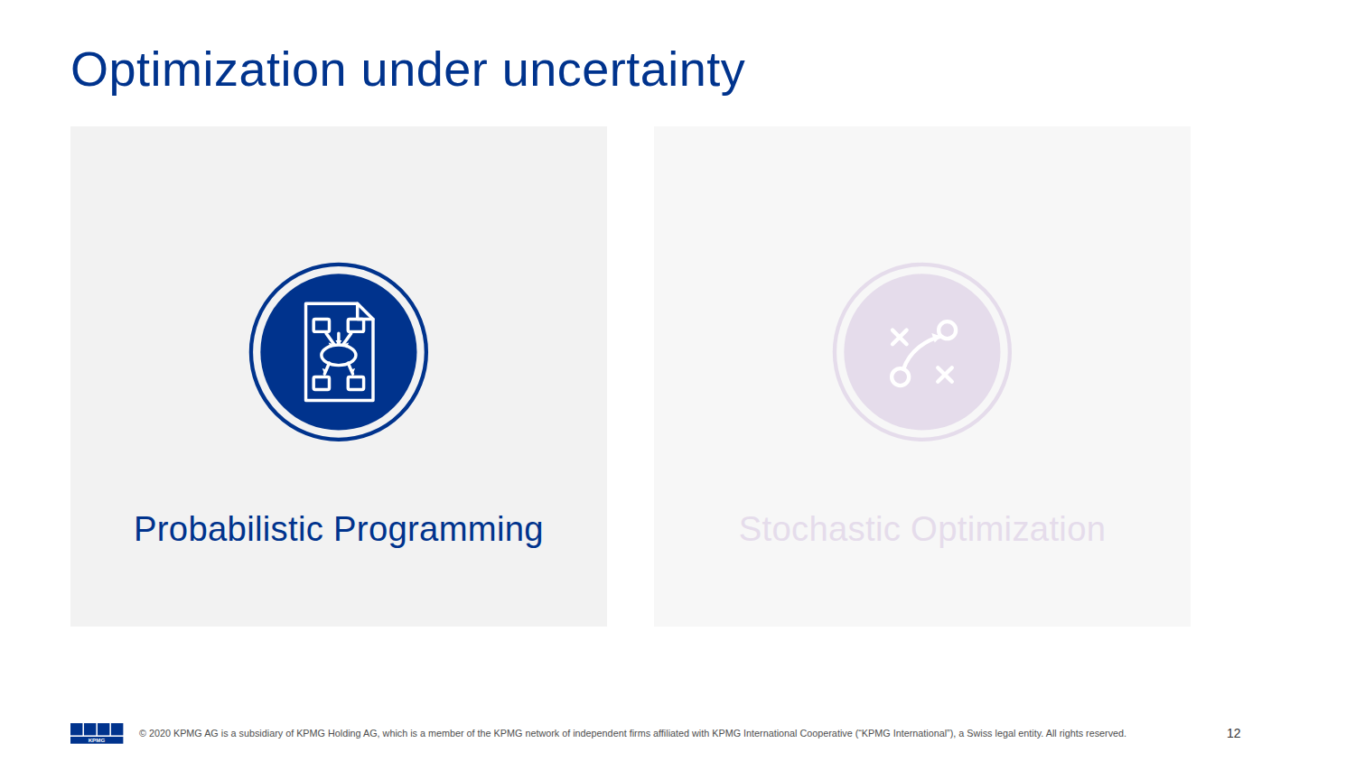Optimization under uncertainty
Probabilistic Programming
Stochastic Optimization
KPMG
© 2020 KPMG AG is a subsidiary of KPMG Holding AG, which is a member of the KPMG network of independent firms affiliated with KPMG International Cooperative (“KPMG International”), a Swiss legal entity. All rights reserved.
12